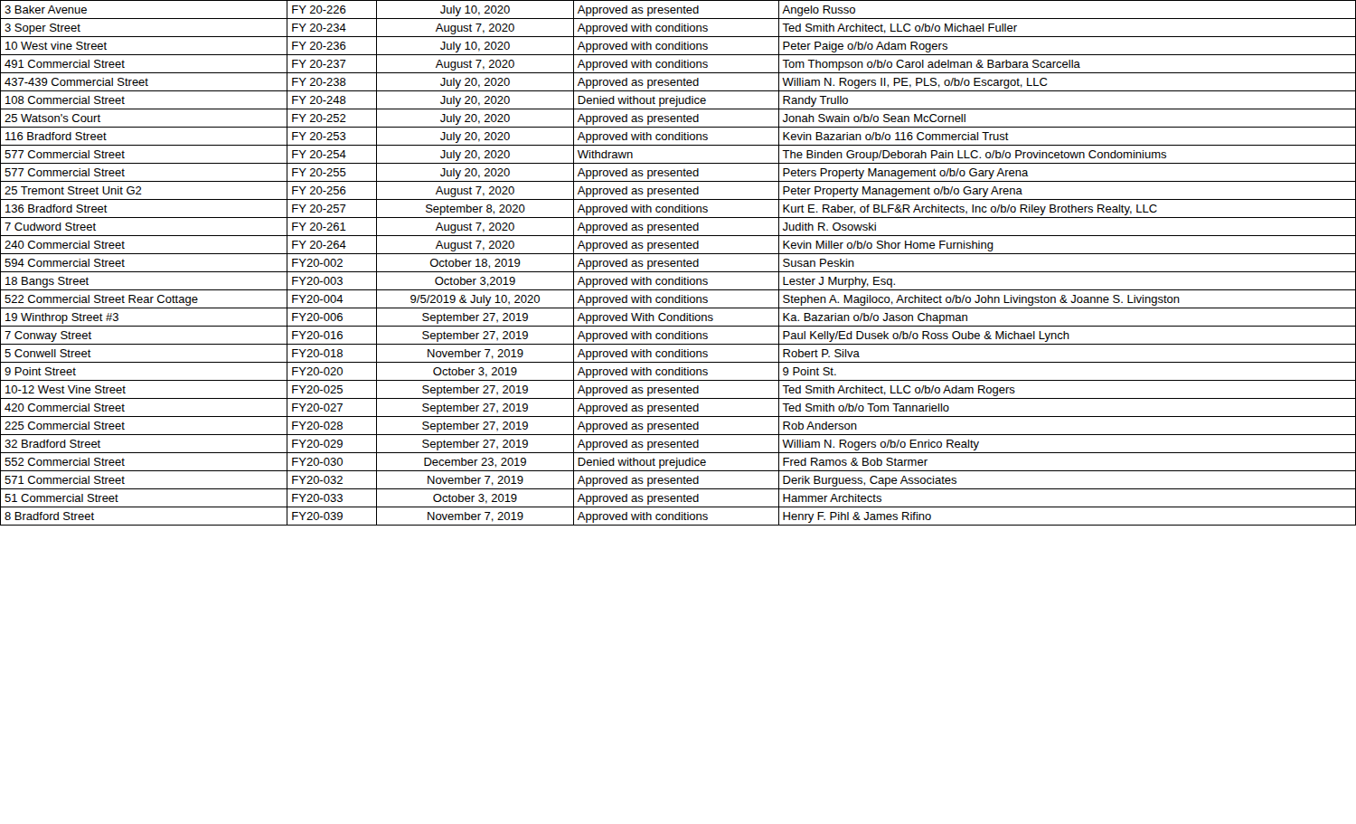| 3 Baker Avenue | FY 20-226 | July 10, 2020 | Approved as presented | Angelo Russo |
| 3 Soper Street | FY 20-234 | August 7, 2020 | Approved with conditions | Ted Smith Architect, LLC o/b/o Michael Fuller |
| 10 West vine Street | FY 20-236 | July 10, 2020 | Approved with conditions | Peter Paige o/b/o Adam Rogers |
| 491 Commercial Street | FY 20-237 | August 7, 2020 | Approved with conditions | Tom Thompson o/b/o Carol adelman & Barbara Scarcella |
| 437-439 Commercial Street | FY 20-238 | July 20, 2020 | Approved as presented | William N. Rogers II, PE, PLS, o/b/o Escargot, LLC |
| 108 Commercial Street | FY 20-248 | July 20, 2020 | Denied without prejudice | Randy Trullo |
| 25 Watson's Court | FY 20-252 | July 20, 2020 | Approved as presented | Jonah Swain o/b/o Sean McCornell |
| 116 Bradford Street | FY 20-253 | July 20, 2020 | Approved with conditions | Kevin Bazarian o/b/o 116 Commercial Trust |
| 577 Commercial Street | FY 20-254 | July 20, 2020 | Withdrawn | The Binden Group/Deborah Pain LLC. o/b/o Provincetown Condominiums |
| 577 Commercial Street | FY 20-255 | July 20, 2020 | Approved as presented | Peters Property Management o/b/o Gary Arena |
| 25 Tremont Street Unit G2 | FY 20-256 | August 7, 2020 | Approved as presented | Peter Property Management o/b/o Gary Arena |
| 136 Bradford Street | FY 20-257 | September 8, 2020 | Approved with conditions | Kurt E. Raber, of BLF&R Architects, Inc o/b/o Riley Brothers Realty, LLC |
| 7 Cudword Street | FY 20-261 | August 7, 2020 | Approved as presented | Judith R. Osowski |
| 240 Commercial Street | FY 20-264 | August 7, 2020 | Approved as presented | Kevin Miller o/b/o Shor Home Furnishing |
| 594 Commercial Street | FY20-002 | October 18, 2019 | Approved as presented | Susan Peskin |
| 18 Bangs Street | FY20-003 | October 3,2019 | Approved with conditions | Lester J Murphy, Esq. |
| 522 Commercial Street Rear Cottage | FY20-004 | 9/5/2019 & July 10, 2020 | Approved with conditions | Stephen A. Magiloco, Architect o/b/o John Livingston & Joanne S. Livingston |
| 19 Winthrop Street #3 | FY20-006 | September 27, 2019 | Approved With Conditions | Ka. Bazarian o/b/o Jason Chapman |
| 7 Conway Street | FY20-016 | September 27, 2019 | Approved with conditions | Paul Kelly/Ed Dusek o/b/o Ross Oube & Michael Lynch |
| 5 Conwell Street | FY20-018 | November 7, 2019 | Approved with conditions | Robert P. Silva |
| 9 Point Street | FY20-020 | October 3, 2019 | Approved with conditions | 9 Point St. |
| 10-12 West Vine Street | FY20-025 | September 27, 2019 | Approved as presented | Ted Smith Architect, LLC o/b/o Adam Rogers |
| 420 Commercial Street | FY20-027 | September 27, 2019 | Approved as presented | Ted Smith o/b/o Tom Tannariello |
| 225 Commercial Street | FY20-028 | September 27, 2019 | Approved as presented | Rob Anderson |
| 32 Bradford Street | FY20-029 | September 27, 2019 | Approved as presented | William N. Rogers o/b/o Enrico Realty |
| 552 Commercial Street | FY20-030 | December 23, 2019 | Denied without prejudice | Fred Ramos & Bob Starmer |
| 571 Commercial Street | FY20-032 | November 7, 2019 | Approved as presented | Derik Burguess, Cape Associates |
| 51 Commercial Street | FY20-033 | October 3, 2019 | Approved as presented | Hammer Architects |
| 8 Bradford Street | FY20-039 | November 7, 2019 | Approved with conditions | Henry F. Pihl & James Rifino |